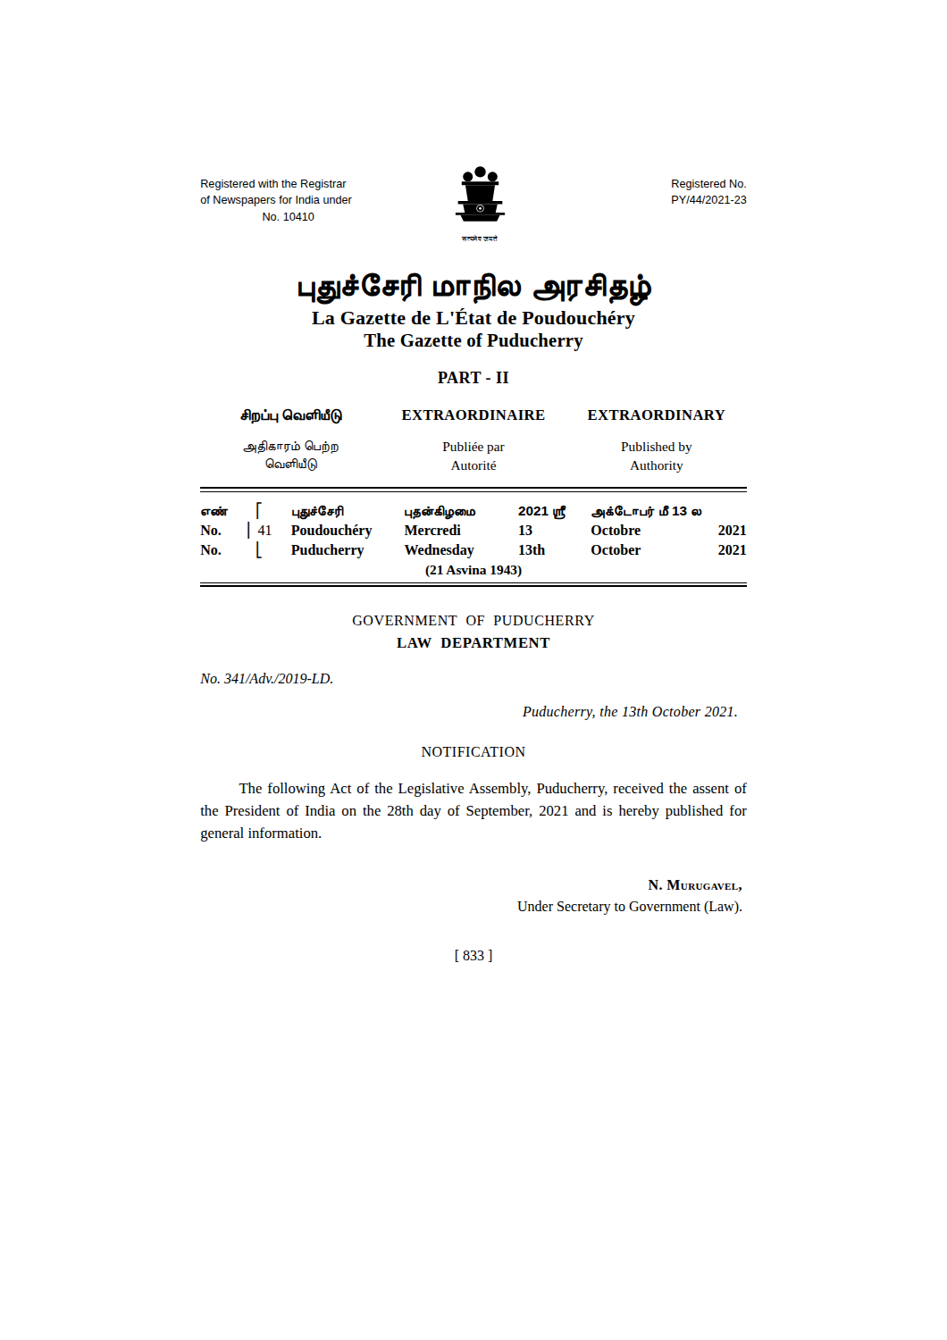Registered with the Registrar
of Newspapers for India under
No. 10410
सत्यमेव जयते
Registered No.
PY/44/2021-23
புதுச்சேரி மாநில அரசிதழ்
La Gazette de L'État de Poudouchéry
The Gazette of Puducherry
PART - II
சிறப்பு வெளியீடு
அதிகாரம் பெற்ற
வெளியீடு
EXTRAORDINAIRE
Publiée par
Autorité
EXTRAORDINARY
Published by
Authority
| எண் | ⎡ | | புதுச்சேரி | புதன்கிழமை | 2021 ஶ்ரீ | அக்டோபர் மீ 13 ல | |
| No. | ⎢ 41 | | Poudouchéry | Mercredi | 13 | Octobre | 2021 |
| No. | ⎣ | | Puducherry | Wednesday | 13th | October | 2021 |
(21 Asvina 1943)
GOVERNMENT OF PUDUCHERRY
LAW DEPARTMENT
No. 341/Adv./2019-LD.
Puducherry, the 13th October 2021.
NOTIFICATION
The following Act of the Legislative Assembly, Puducherry, received the assent of the President of India on the 28th day of September, 2021 and is hereby published for general information.
N. Murugavel,
Under Secretary to Government (Law).
[ 833 ]